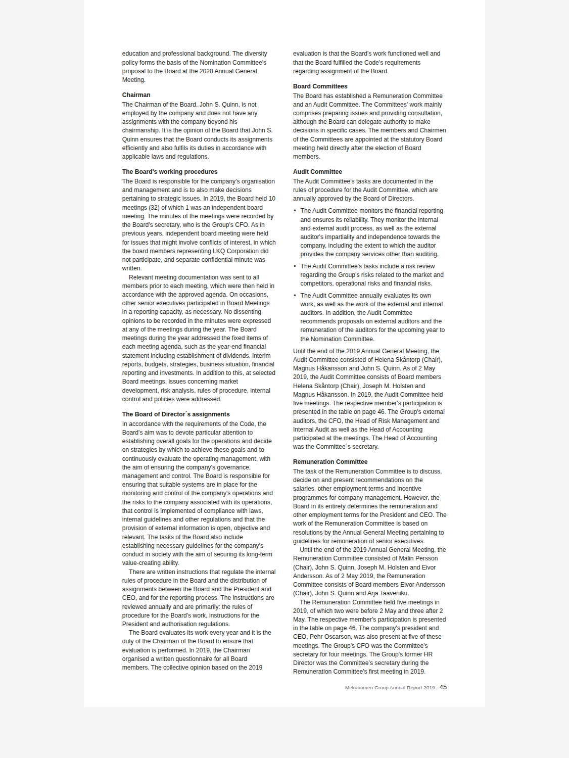education and professional background. The diversity policy forms the basis of the Nomination Committee's proposal to the Board at the 2020 Annual General Meeting.
Chairman
The Chairman of the Board, John S. Quinn, is not employed by the company and does not have any assignments with the company beyond his chairmanship. It is the opinion of the Board that John S. Quinn ensures that the Board conducts its assignments efficiently and also fulfils its duties in accordance with applicable laws and regulations.
The Board's working procedures
The Board is responsible for the company's organisation and management and is to also make decisions pertaining to strategic issues. In 2019, the Board held 10 meetings (32) of which 1 was an independent board meeting. The minutes of the meetings were recorded by the Board's secretary, who is the Group's CFO. As in previous years, independent board meeting were held for issues that might involve conflicts of interest, in which the board members representing LKQ Corporation did not participate, and separate confidential minute was written.
Relevant meeting documentation was sent to all members prior to each meeting, which were then held in accordance with the approved agenda. On occasions, other senior executives participated in Board Meetings in a reporting capacity, as necessary. No dissenting opinions to be recorded in the minutes were expressed at any of the meetings during the year. The Board meetings during the year addressed the fixed items of each meeting agenda, such as the year-end financial statement including establishment of dividends, interim reports, budgets, strategies, business situation, financial reporting and investments. In addition to this, at selected Board meetings, issues concerning market development, risk analysis, rules of procedure, internal control and policies were addressed.
The Board of Director´s assignments
In accordance with the requirements of the Code, the Board's aim was to devote particular attention to establishing overall goals for the operations and decide on strategies by which to achieve these goals and to continuously evaluate the operating management, with the aim of ensuring the company's governance, management and control. The Board is responsible for ensuring that suitable systems are in place for the monitoring and control of the company's operations and the risks to the company associated with its operations, that control is implemented of compliance with laws, internal guidelines and other regulations and that the provision of external information is open, objective and relevant. The tasks of the Board also include establishing necessary guidelines for the company's conduct in society with the aim of securing its long-term value-creating ability.
There are written instructions that regulate the internal rules of procedure in the Board and the distribution of assignments between the Board and the President and CEO, and for the reporting process. The instructions are reviewed annually and are primarily: the rules of procedure for the Board's work, instructions for the President and authorisation regulations.
The Board evaluates its work every year and it is the duty of the Chairman of the Board to ensure that evaluation is performed. In 2019, the Chairman organised a written questionnaire for all Board members. The collective opinion based on the 2019 evaluation is that the Board's work functioned well and that the Board fulfilled the Code's requirements regarding assignment of the Board.
Board Committees
The Board has established a Remuneration Committee and an Audit Committee. The Committees' work mainly comprises preparing issues and providing consultation, although the Board can delegate authority to make decisions in specific cases. The members and Chairmen of the Committees are appointed at the statutory Board meeting held directly after the election of Board members.
Audit Committee
The Audit Committee's tasks are documented in the rules of procedure for the Audit Committee, which are annually approved by the Board of Directors.
The Audit Committee monitors the financial reporting and ensures its reliability. They monitor the internal and external audit process, as well as the external auditor's impartiality and independence towards the company, including the extent to which the auditor provides the company services other than auditing.
The Audit Committee's tasks include a risk review regarding the Group's risks related to the market and competitors, operational risks and financial risks.
The Audit Committee annually evaluates its own work, as well as the work of the external and internal auditors. In addition, the Audit Committee recommends proposals on external auditors and the remuneration of the auditors for the upcoming year to the Nomination Committee.
Until the end of the 2019 Annual General Meeting, the Audit Committee consisted of Helena Skåntorp (Chair), Magnus Håkansson and John S. Quinn. As of 2 May 2019, the Audit Committee consists of Board members Helena Skåntorp (Chair), Joseph M. Holsten and Magnus Håkansson. In 2019, the Audit Committee held five meetings. The respective member's participation is presented in the table on page 46. The Group's external auditors, the CFO, the Head of Risk Management and Internal Audit as well as the Head of Accounting participated at the meetings. The Head of Accounting was the Committee´s secretary.
Remuneration Committee
The task of the Remuneration Committee is to discuss, decide on and present recommendations on the salaries, other employment terms and incentive programmes for company management. However, the Board in its entirety determines the remuneration and other employment terms for the President and CEO. The work of the Remuneration Committee is based on resolutions by the Annual General Meeting pertaining to guidelines for remuneration of senior executives.
Until the end of the 2019 Annual General Meeting, the Remuneration Committee consisted of Malin Persson (Chair), John S. Quinn, Joseph M. Holsten and Eivor Andersson. As of 2 May 2019, the Remuneration Committee consists of Board members Eivor Andersson (Chair), John S. Quinn and Arja Taaveniku.
The Remuneration Committee held five meetings in 2019, of which two were before 2 May and three after 2 May. The respective member's participation is presented in the table on page 46. The company's president and CEO, Pehr Oscarson, was also present at five of these meetings. The Group's CFO was the Committee's secretary for four meetings. The Group's former HR Director was the Committee's secretary during the Remuneration Committee's first meeting in 2019.
Mekonomen Group Annual Report 2019 45